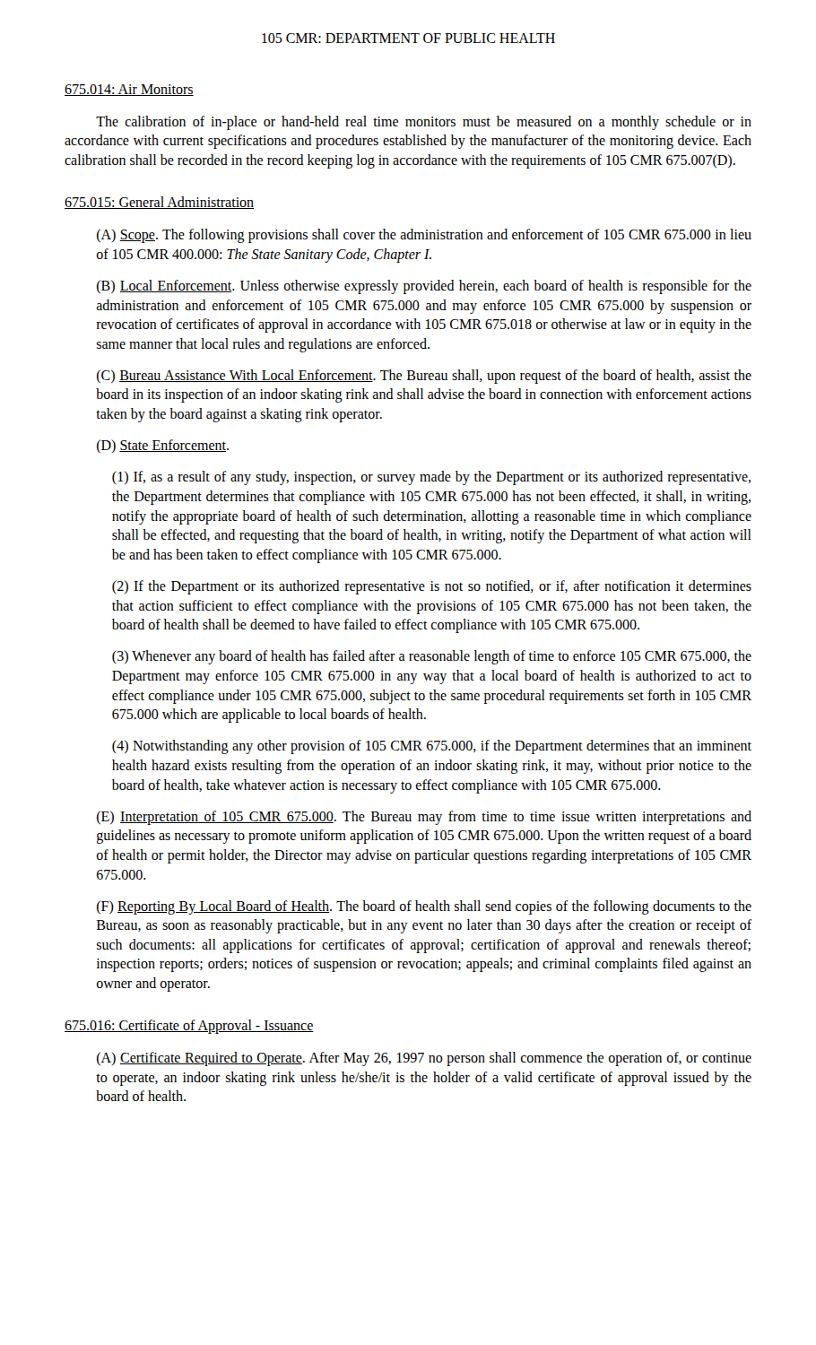105 CMR: DEPARTMENT OF PUBLIC HEALTH
675.014: Air Monitors
The calibration of in-place or hand-held real time monitors must be measured on a monthly schedule or in accordance with current specifications and procedures established by the manufacturer of the monitoring device. Each calibration shall be recorded in the record keeping log in accordance with the requirements of 105 CMR 675.007(D).
675.015: General Administration
(A) Scope. The following provisions shall cover the administration and enforcement of 105 CMR 675.000 in lieu of 105 CMR 400.000: The State Sanitary Code, Chapter I.
(B) Local Enforcement. Unless otherwise expressly provided herein, each board of health is responsible for the administration and enforcement of 105 CMR 675.000 and may enforce 105 CMR 675.000 by suspension or revocation of certificates of approval in accordance with 105 CMR 675.018 or otherwise at law or in equity in the same manner that local rules and regulations are enforced.
(C) Bureau Assistance With Local Enforcement. The Bureau shall, upon request of the board of health, assist the board in its inspection of an indoor skating rink and shall advise the board in connection with enforcement actions taken by the board against a skating rink operator.
(D) State Enforcement.
(1) If, as a result of any study, inspection, or survey made by the Department or its authorized representative, the Department determines that compliance with 105 CMR 675.000 has not been effected, it shall, in writing, notify the appropriate board of health of such determination, allotting a reasonable time in which compliance shall be effected, and requesting that the board of health, in writing, notify the Department of what action will be and has been taken to effect compliance with 105 CMR 675.000.
(2) If the Department or its authorized representative is not so notified, or if, after notification it determines that action sufficient to effect compliance with the provisions of 105 CMR 675.000 has not been taken, the board of health shall be deemed to have failed to effect compliance with 105 CMR 675.000.
(3) Whenever any board of health has failed after a reasonable length of time to enforce 105 CMR 675.000, the Department may enforce 105 CMR 675.000 in any way that a local board of health is authorized to act to effect compliance under 105 CMR 675.000, subject to the same procedural requirements set forth in 105 CMR 675.000 which are applicable to local boards of health.
(4) Notwithstanding any other provision of 105 CMR 675.000, if the Department determines that an imminent health hazard exists resulting from the operation of an indoor skating rink, it may, without prior notice to the board of health, take whatever action is necessary to effect compliance with 105 CMR 675.000.
(E) Interpretation of 105 CMR 675.000. The Bureau may from time to time issue written interpretations and guidelines as necessary to promote uniform application of 105 CMR 675.000. Upon the written request of a board of health or permit holder, the Director may advise on particular questions regarding interpretations of 105 CMR 675.000.
(F) Reporting By Local Board of Health. The board of health shall send copies of the following documents to the Bureau, as soon as reasonably practicable, but in any event no later than 30 days after the creation or receipt of such documents: all applications for certificates of approval; certification of approval and renewals thereof; inspection reports; orders; notices of suspension or revocation; appeals; and criminal complaints filed against an owner and operator.
675.016: Certificate of Approval - Issuance
(A) Certificate Required to Operate. After May 26, 1997 no person shall commence the operation of, or continue to operate, an indoor skating rink unless he/she/it is the holder of a valid certificate of approval issued by the board of health.